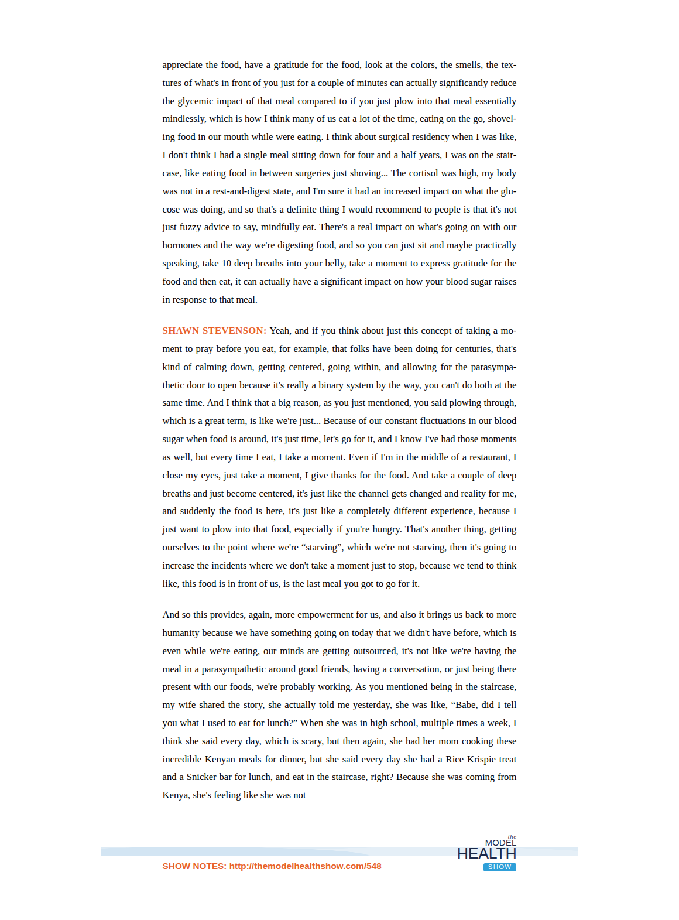appreciate the food, have a gratitude for the food, look at the colors, the smells, the textures of what's in front of you just for a couple of minutes can actually significantly reduce the glycemic impact of that meal compared to if you just plow into that meal essentially mindlessly, which is how I think many of us eat a lot of the time, eating on the go, shoveling food in our mouth while were eating. I think about surgical residency when I was like, I don't think I had a single meal sitting down for four and a half years, I was on the staircase, like eating food in between surgeries just shoving... The cortisol was high, my body was not in a rest-and-digest state, and I'm sure it had an increased impact on what the glucose was doing, and so that's a definite thing I would recommend to people is that it's not just fuzzy advice to say, mindfully eat. There's a real impact on what's going on with our hormones and the way we're digesting food, and so you can just sit and maybe practically speaking, take 10 deep breaths into your belly, take a moment to express gratitude for the food and then eat, it can actually have a significant impact on how your blood sugar raises in response to that meal.
SHAWN STEVENSON: Yeah, and if you think about just this concept of taking a moment to pray before you eat, for example, that folks have been doing for centuries, that's kind of calming down, getting centered, going within, and allowing for the parasympathetic door to open because it's really a binary system by the way, you can't do both at the same time. And I think that a big reason, as you just mentioned, you said plowing through, which is a great term, is like we're just... Because of our constant fluctuations in our blood sugar when food is around, it's just time, let's go for it, and I know I've had those moments as well, but every time I eat, I take a moment. Even if I'm in the middle of a restaurant, I close my eyes, just take a moment, I give thanks for the food. And take a couple of deep breaths and just become centered, it's just like the channel gets changed and reality for me, and suddenly the food is here, it's just like a completely different experience, because I just want to plow into that food, especially if you're hungry. That's another thing, getting ourselves to the point where we're “starving”, which we're not starving, then it's going to increase the incidents where we don't take a moment just to stop, because we tend to think like, this food is in front of us, is the last meal you got to go for it.
And so this provides, again, more empowerment for us, and also it brings us back to more humanity because we have something going on today that we didn't have before, which is even while we're eating, our minds are getting outsourced, it's not like we're having the meal in a parasympathetic around good friends, having a conversation, or just being there present with our foods, we're probably working. As you mentioned being in the staircase, my wife shared the story, she actually told me yesterday, she was like, “Babe, did I tell you what I used to eat for lunch?” When she was in high school, multiple times a week, I think she said every day, which is scary, but then again, she had her mom cooking these incredible Kenyan meals for dinner, but she said every day she had a Rice Krispie treat and a Snicker bar for lunch, and eat in the staircase, right? Because she was coming from Kenya, she's feeling like she was not
SHOW NOTES: http://themodelhealthshow.com/548
the MODEL HEALTH SHOW